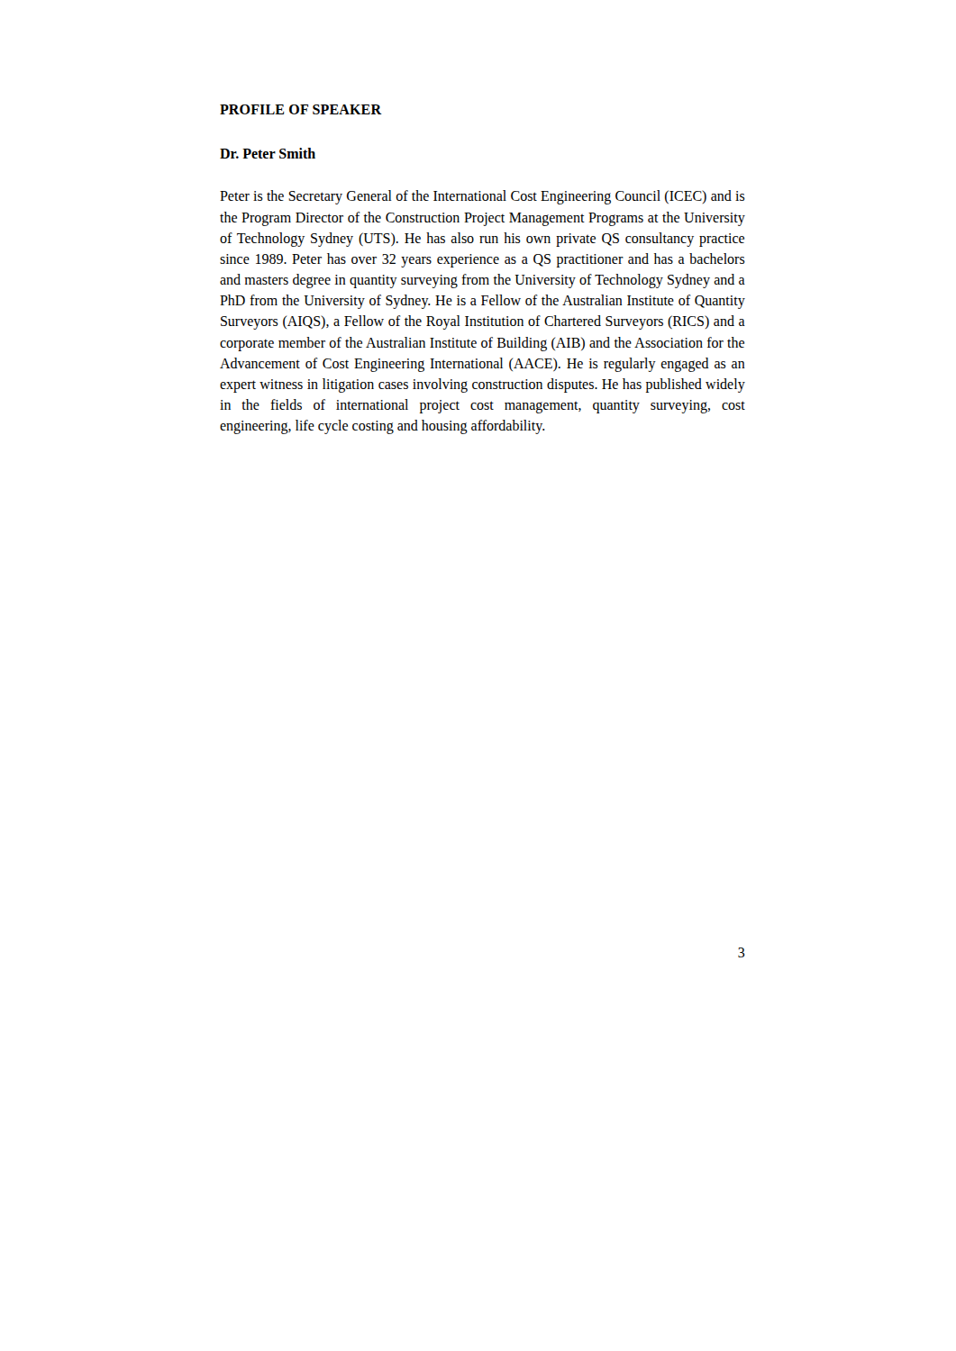PROFILE OF SPEAKER
Dr. Peter Smith
Peter is the Secretary General of the International Cost Engineering Council (ICEC) and is the Program Director of the Construction Project Management Programs at the University of Technology Sydney (UTS). He has also run his own private QS consultancy practice since 1989. Peter has over 32 years experience as a QS practitioner and has a bachelors and masters degree in quantity surveying from the University of Technology Sydney and a PhD from the University of Sydney. He is a Fellow of the Australian Institute of Quantity Surveyors (AIQS), a Fellow of the Royal Institution of Chartered Surveyors (RICS) and a corporate member of the Australian Institute of Building (AIB) and the Association for the Advancement of Cost Engineering International (AACE). He is regularly engaged as an expert witness in litigation cases involving construction disputes. He has published widely in the fields of international project cost management, quantity surveying, cost engineering, life cycle costing and housing affordability.
3